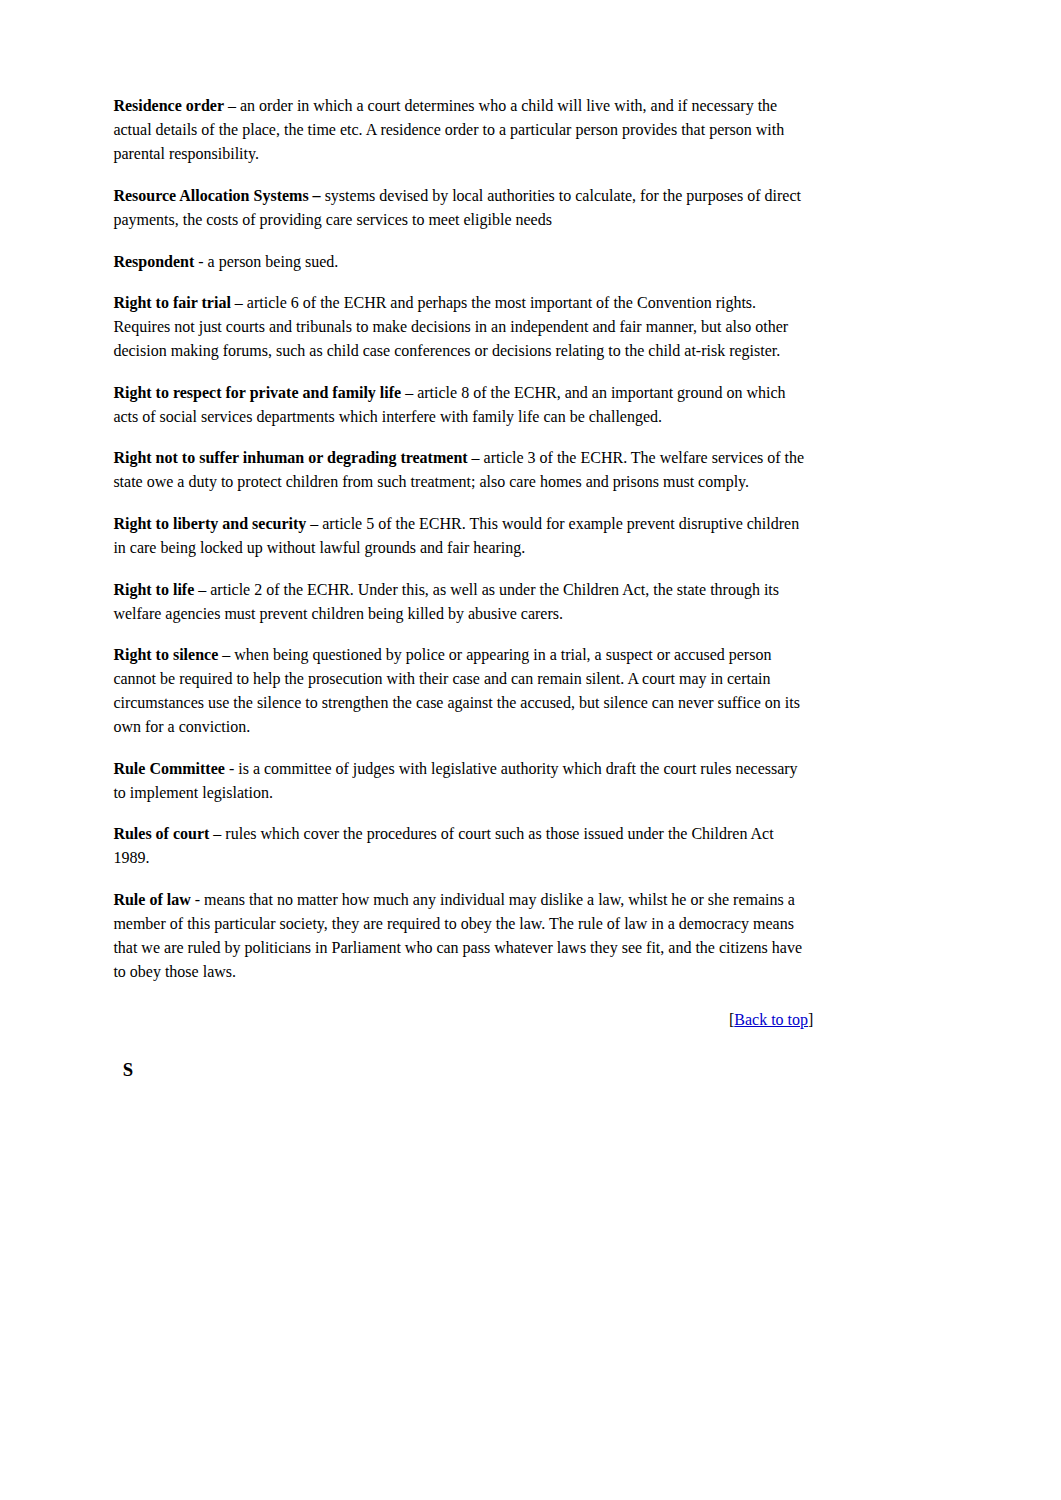Residence order – an order in which a court determines who a child will live with, and if necessary the actual details of the place, the time etc. A residence order to a particular person provides that person with parental responsibility.
Resource Allocation Systems – systems devised by local authorities to calculate, for the purposes of direct payments, the costs of providing care services to meet eligible needs
Respondent - a person being sued.
Right to fair trial – article 6 of the ECHR and perhaps the most important of the Convention rights. Requires not just courts and tribunals to make decisions in an independent and fair manner, but also other decision making forums, such as child case conferences or decisions relating to the child at-risk register.
Right to respect for private and family life – article 8 of the ECHR, and an important ground on which acts of social services departments which interfere with family life can be challenged.
Right not to suffer inhuman or degrading treatment – article 3 of the ECHR. The welfare services of the state owe a duty to protect children from such treatment; also care homes and prisons must comply.
Right to liberty and security – article 5 of the ECHR. This would for example prevent disruptive children in care being locked up without lawful grounds and fair hearing.
Right to life – article 2 of the ECHR. Under this, as well as under the Children Act, the state through its welfare agencies must prevent children being killed by abusive carers.
Right to silence – when being questioned by police or appearing in a trial, a suspect or accused person cannot be required to help the prosecution with their case and can remain silent. A court may in certain circumstances use the silence to strengthen the case against the accused, but silence can never suffice on its own for a conviction.
Rule Committee - is a committee of judges with legislative authority which draft the court rules necessary to implement legislation.
Rules of court – rules which cover the procedures of court such as those issued under the Children Act 1989.
Rule of law - means that no matter how much any individual may dislike a law, whilst he or she remains a member of this particular society, they are required to obey the law. The rule of law in a democracy means that we are ruled by politicians in Parliament who can pass whatever laws they see fit, and the citizens have to obey those laws.
[Back to top]
S